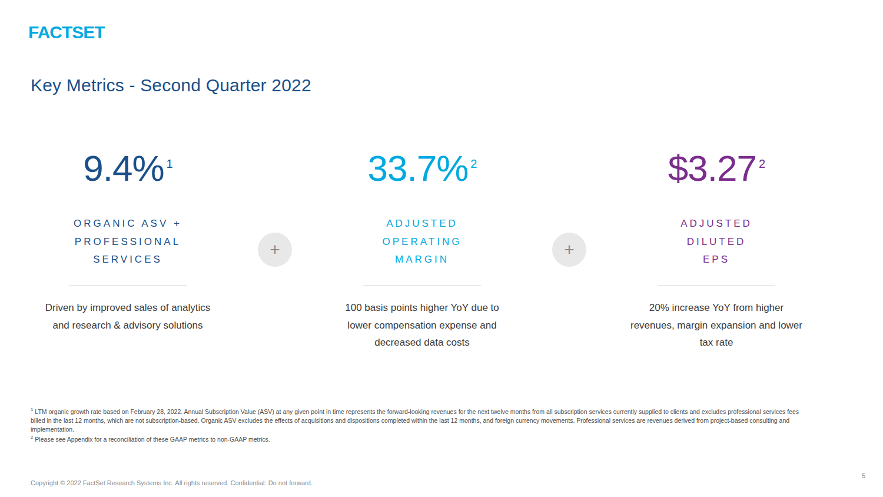FACTSET
Key Metrics - Second Quarter 2022
9.4%1
ORGANIC ASV +
PROFESSIONAL
SERVICES
Driven by improved sales of analytics and research & advisory solutions
+
33.7%2
ADJUSTED
OPERATING
MARGIN
100 basis points higher YoY due to lower compensation expense and decreased data costs
+
$3.272
ADJUSTED
DILUTED
EPS
20% increase YoY from higher revenues, margin expansion and lower tax rate
1 LTM organic growth rate based on February 28, 2022. Annual Subscription Value (ASV) at any given point in time represents the forward-looking revenues for the next twelve months from all subscription services currently supplied to clients and excludes professional services fees billed in the last 12 months, which are not subscription-based. Organic ASV excludes the effects of acquisitions and dispositions completed within the last 12 months, and foreign currency movements. Professional services are revenues derived from project-based consulting and implementation.
2 Please see Appendix for a reconciliation of these GAAP metrics to non-GAAP metrics.
Copyright © 2022 FactSet Research Systems Inc. All rights reserved. Confidential: Do not forward.
5